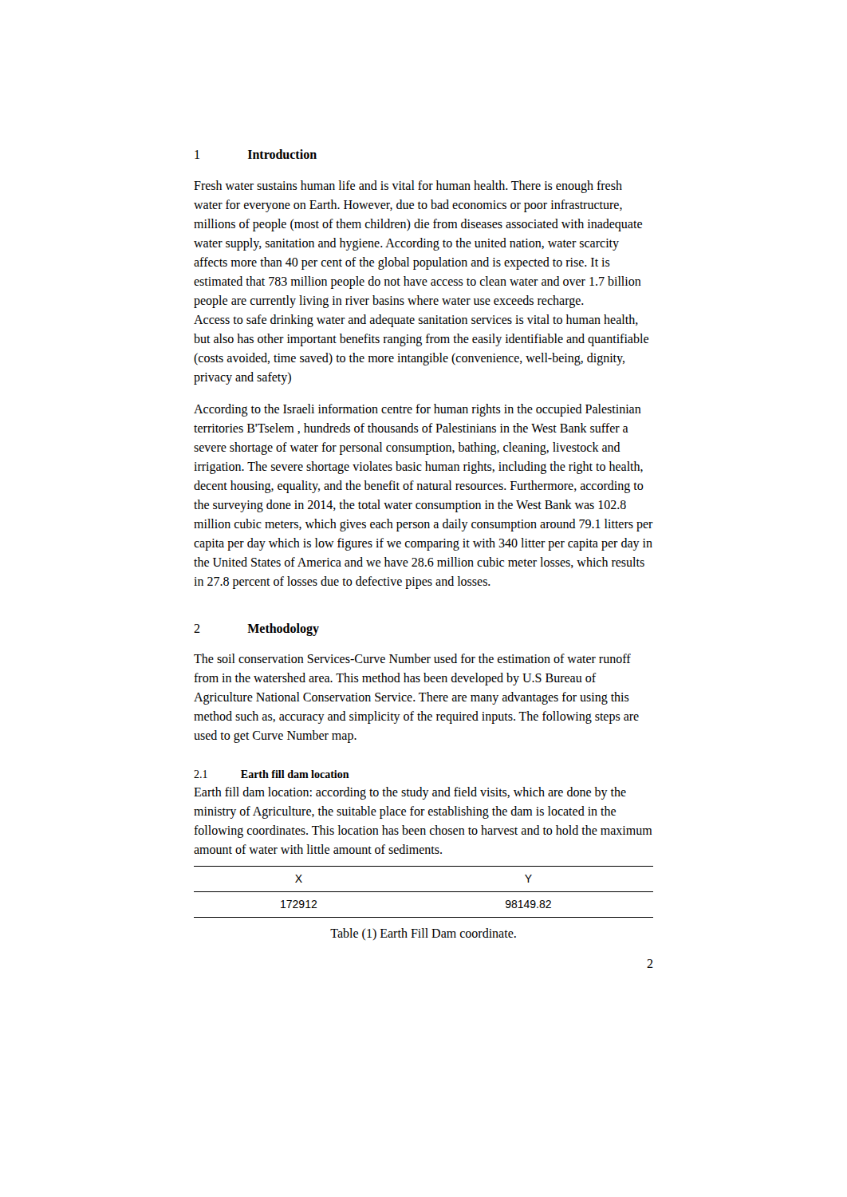1 Introduction
Fresh water sustains human life and is vital for human health. There is enough fresh water for everyone on Earth. However, due to bad economics or poor infrastructure, millions of people (most of them children) die from diseases associated with inadequate water supply, sanitation and hygiene. According to the united nation, water scarcity affects more than 40 per cent of the global population and is expected to rise. It is estimated that 783 million people do not have access to clean water and over 1.7 billion people are currently living in river basins where water use exceeds recharge.
Access to safe drinking water and adequate sanitation services is vital to human health, but also has other important benefits ranging from the easily identifiable and quantifiable (costs avoided, time saved) to the more intangible (convenience, well-being, dignity, privacy and safety)
According to the Israeli information centre for human rights in the occupied Palestinian territories B'Tselem , hundreds of thousands of Palestinians in the West Bank suffer a severe shortage of water for personal consumption, bathing, cleaning, livestock and irrigation. The severe shortage violates basic human rights, including the right to health, decent housing, equality, and the benefit of natural resources. Furthermore, according to the surveying done in 2014, the total water consumption in the West Bank was 102.8 million cubic meters, which gives each person a daily consumption around 79.1 litters per capita per day which is low figures if we comparing it with 340 litter per capita per day in the United States of America and we have 28.6 million cubic meter losses, which results in 27.8 percent of losses due to defective pipes and losses.
2 Methodology
The soil conservation Services-Curve Number used for the estimation of water runoff from in the watershed area. This method has been developed by U.S Bureau of Agriculture National Conservation Service. There are many advantages for using this method such as, accuracy and simplicity of the required inputs. The following steps are used to get Curve Number map.
2.1 Earth fill dam location
Earth fill dam location: according to the study and field visits, which are done by the ministry of Agriculture, the suitable place for establishing the dam is located in the following coordinates. This location has been chosen to harvest and to hold the maximum amount of water with little amount of sediments.
| X | Y |
| --- | --- |
| 172912 | 98149.82 |
Table (1) Earth Fill Dam coordinate.
2